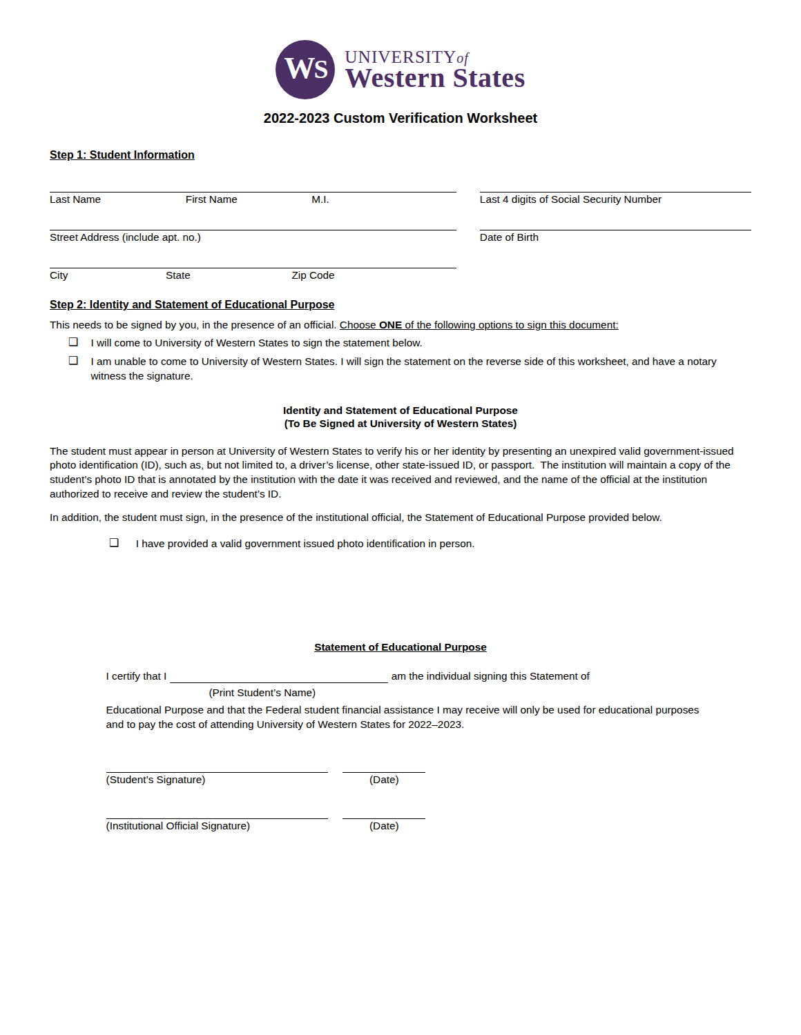WS
UNIVERSITYof
Western States
2022-2023 Custom Verification Worksheet
Step 1: Student Information
| Last Name First Name M.I. | Last 4 digits of Social Security Number |
| Street Address (include apt. no.) | Date of Birth |
| City State Zip Code | |
Step 2: Identity and Statement of Educational Purpose
This needs to be signed by you, in the presence of an official. Choose ONE of the following options to sign this document:
I will come to University of Western States to sign the statement below.
I am unable to come to University of Western States. I will sign the statement on the reverse side of this worksheet, and have a notary witness the signature.
Identity and Statement of Educational Purpose
(To Be Signed at University of Western States)
The student must appear in person at University of Western States to verify his or her identity by presenting an unexpired valid government-issued photo identification (ID), such as, but not limited to, a driver’s license, other state-issued ID, or passport. The institution will maintain a copy of the student’s photo ID that is annotated by the institution with the date it was received and reviewed, and the name of the official at the institution authorized to receive and review the student’s ID.
In addition, the student must sign, in the presence of the institutional official, the Statement of Educational Purpose provided below.
I have provided a valid government issued photo identification in person.
Statement of Educational Purpose
I certify that I am the individual signing this Statement of
(Print Student’s Name)
Educational Purpose and that the Federal student financial assistance I may receive will only be used for educational purposes and to pay the cost of attending University of Western States for 2022–2023.
| (Student’s Signature) | | (Date) |
| (Institutional Official Signature) | | (Date) |